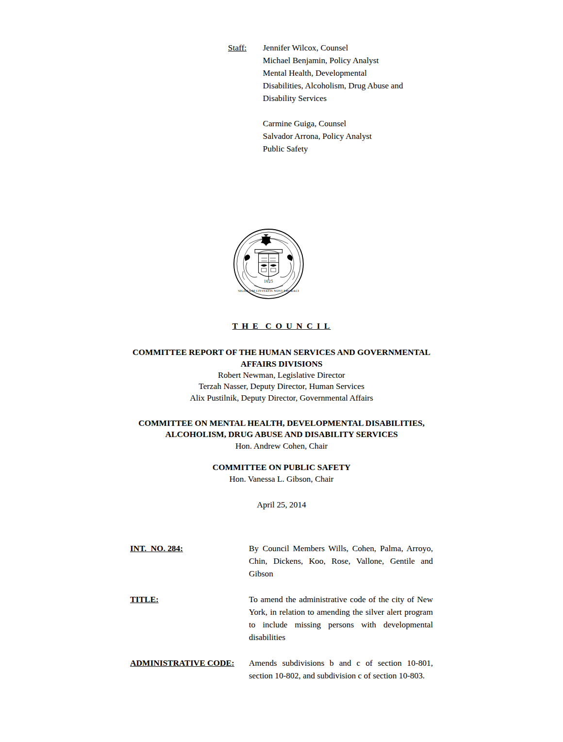Staff:
Jennifer Wilcox, Counsel
Michael Benjamin, Policy Analyst
Mental Health, Developmental Disabilities, Alcoholism, Drug Abuse and Disability Services
Carmine Guiga, Counsel
Salvador Arrona, Policy Analyst
Public Safety
1625 SIGILLUM CIVITATIS NOVI EBORACI
T H E C O U N C I L
COMMITTEE REPORT OF THE HUMAN SERVICES AND GOVERNMENTAL AFFAIRS DIVISIONS
Robert Newman, Legislative Director
Terzah Nasser, Deputy Director, Human Services
Alix Pustilnik, Deputy Director, Governmental Affairs
COMMITTEE ON MENTAL HEALTH, DEVELOPMENTAL DISABILITIES, ALCOHOLISM, DRUG ABUSE AND DISABILITY SERVICES
Hon. Andrew Cohen, Chair
COMMITTEE ON PUBLIC SAFETY
Hon. Vanessa L. Gibson, Chair
April 25, 2014
| INT. NO. 284: | By Council Members Wills, Cohen, Palma, Arroyo, Chin, Dickens, Koo, Rose, Vallone, Gentile and Gibson |
| TITLE: | To amend the administrative code of the city of New York, in relation to amending the silver alert program to include missing persons with developmental disabilities |
| ADMINISTRATIVE CODE: | Amends subdivisions b and c of section 10-801, section 10-802, and subdivision c of section 10-803. |